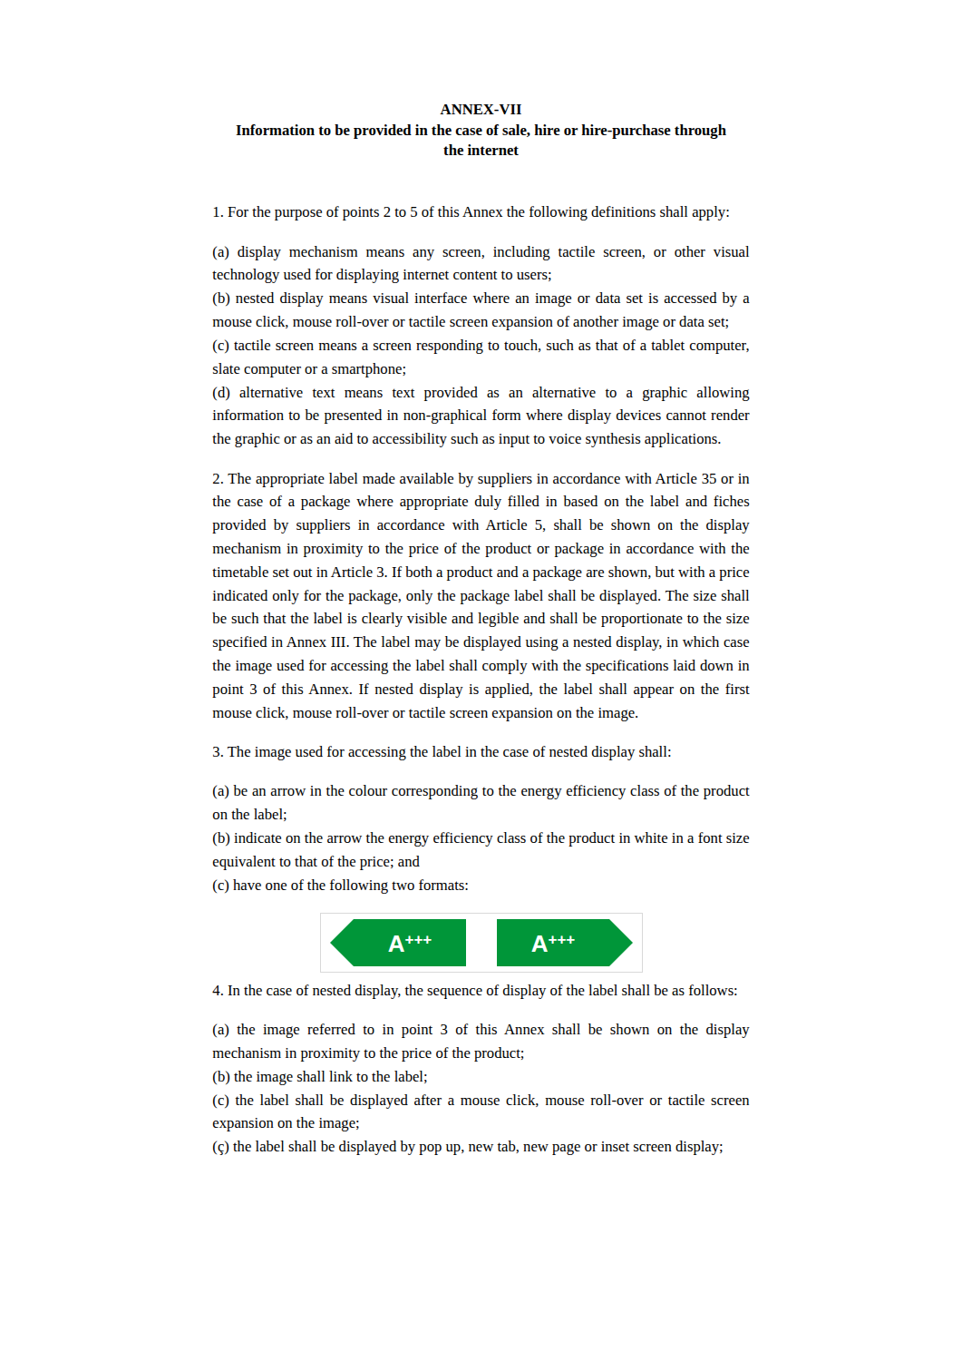ANNEX-VII Information to be provided in the case of sale, hire or hire-purchase through the internet
1. For the purpose of points 2 to 5 of this Annex the following definitions shall apply:
(a) display mechanism means any screen, including tactile screen, or other visual technology used for displaying internet content to users;
(b) nested display means visual interface where an image or data set is accessed by a mouse click, mouse roll-over or tactile screen expansion of another image or data set;
(c) tactile screen means a screen responding to touch, such as that of a tablet computer, slate computer or a smartphone;
(d) alternative text means text provided as an alternative to a graphic allowing information to be presented in non-graphical form where display devices cannot render the graphic or as an aid to accessibility such as input to voice synthesis applications.
2. The appropriate label made available by suppliers in accordance with Article 35 or in the case of a package where appropriate duly filled in based on the label and fiches provided by suppliers in accordance with Article 5, shall be shown on the display mechanism in proximity to the price of the product or package in accordance with the timetable set out in Article 3. If both a product and a package are shown, but with a price indicated only for the package, only the package label shall be displayed. The size shall be such that the label is clearly visible and legible and shall be proportionate to the size specified in Annex III. The label may be displayed using a nested display, in which case the image used for accessing the label shall comply with the specifications laid down in point 3 of this Annex. If nested display is applied, the label shall appear on the first mouse click, mouse roll-over or tactile screen expansion on the image.
3. The image used for accessing the label in the case of nested display shall:
(a) be an arrow in the colour corresponding to the energy efficiency class of the product on the label;
(b) indicate on the arrow the energy efficiency class of the product in white in a font size equivalent to that of the price; and
(c) have one of the following two formats:
A+++ A+++
4. In the case of nested display, the sequence of display of the label shall be as follows:
(a) the image referred to in point 3 of this Annex shall be shown on the display mechanism in proximity to the price of the product;
(b) the image shall link to the label;
(c) the label shall be displayed after a mouse click, mouse roll-over or tactile screen expansion on the image;
(ç) the label shall be displayed by pop up, new tab, new page or inset screen display;